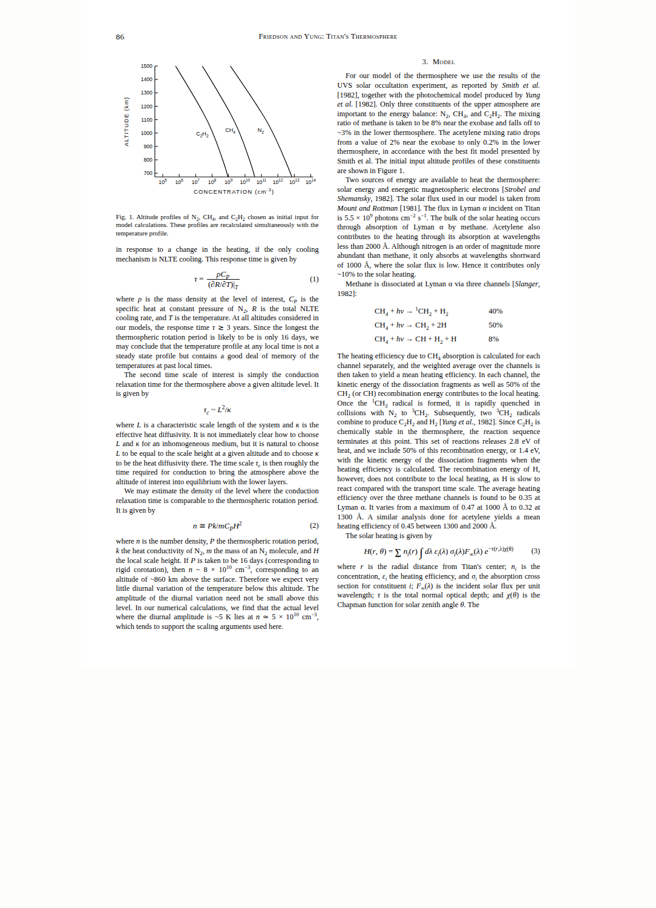86 Friedson and Yung: Titan's Thermosphere
1500 1400 1300 1200 1100 1000 900 800 700 ALTITUDE (km) 105 106 107 108 109 1010 1011 1012 1013 1014 CONCENTRATION (cm-3) C2H2 CH4 N2
Fig. 1. Altitude profiles of N2, CH4, and C2H2 chosen as initial input for model calculations. These profiles are recalculated simultaneously with the temperature profile.
in response to a change in the heating, if the only cooling mechanism is NLTE cooling. This response time is given by
τ = ρCP (∂R/∂T)|T (1)
where ρ is the mass density at the level of interest, CP is the specific heat at constant pressure of N2, R is the total NLTE cooling rate, and T is the temperature. At all altitudes considered in our models, the response time τ ≳ 3 years. Since the longest the thermospheric rotation period is likely to be is only 16 days, we may conclude that the temperature profile at any local time is not a steady state profile but contains a good deal of memory of the temperatures at past local times.
The second time scale of interest is simply the conduction relaxation time for the thermosphere above a given altitude level. It is given by
τc ~ L2/κ
where L is a characteristic scale length of the system and κ is the effective heat diffusivity. It is not immediately clear how to choose L and κ for an inhomogeneous medium, but it is natural to choose L to be equal to the scale height at a given altitude and to choose κ to be the heat diffusivity there. The time scale τc is then roughly the time required for conduction to bring the atmosphere above the altitude of interest into equilibrium with the lower layers.
We may estimate the density of the level where the conduction relaxation time is comparable to the thermospheric rotation period. It is given by
n ≅ Pk/mCPH2 (2)
where n is the number density, P the thermospheric rotation period, k the heat conductivity of N2, m the mass of an N2 molecule, and H the local scale height. If P is taken to be 16 days (corresponding to rigid corotation), then n ~ 8 × 1010 cm−3, corresponding to an altitude of ~860 km above the surface. Therefore we expect very little diurnal variation of the temperature below this altitude. The amplitude of the diurnal variation need not be small above this level. In our numerical calculations, we find that the actual level where the diurnal amplitude is ~5 K lies at n ≃ 5 × 1010 cm−3, which tends to support the scaling arguments used here.
3. Model
For our model of the thermosphere we use the results of the UVS solar occultation experiment, as reported by Smith et al. [1982], together with the photochemical model produced by Yung et al. [1982]. Only three constituents of the upper atmosphere are important to the energy balance: N2, CH4, and C2H2. The mixing ratio of methane is taken to be 8% near the exobase and falls off to ~3% in the lower thermosphere. The acetylene mixing ratio drops from a value of 2% near the exobase to only 0.2% in the lower thermosphere, in accordance with the best fit model presented by Smith et al. The initial input altitude profiles of these constituents are shown in Figure 1.
Two sources of energy are available to heat the thermosphere: solar energy and energetic magnetospheric electrons [Strobel and Shemansky, 1982]. The solar flux used in our model is taken from Mount and Rottman [1981]. The flux in Lyman α incident on Titan is 5.5 × 109 photons cm−2 s−1. The bulk of the solar heating occurs through absorption of Lyman α by methane. Acetylene also contributes to the heating through its absorption at wavelengths less than 2000 Å. Although nitrogen is an order of magnitude more abundant than methane, it only absorbs at wavelengths shortward of 1000 Å, where the solar flux is low. Hence it contributes only ~10% to the solar heating.
Methane is dissociated at Lyman α via three channels [Slanger, 1982]:
| CH 4 + hv → 1 CH 2 + H 2 | 40% |
| CH 4 + hv → CH 2 + 2H | 50% |
| CH 4 + hv → CH + H 2 + H | 8% |
The heating efficiency due to CH4 absorption is calculated for each channel separately, and the weighted average over the channels is then taken to yield a mean heating efficiency. In each channel, the kinetic energy of the dissociation fragments as well as 50% of the CH2 (or CH) recombination energy contributes to the local heating. Once the 1CH2 radical is formed, it is rapidly quenched in collisions with N2 to 3CH2. Subsequently, two 3CH2 radicals combine to produce C2H2 and H2 [Yung et al., 1982]. Since C2H2 is chemically stable in the thermosphere, the reaction sequence terminates at this point. This set of reactions releases 2.8 eV of heat, and we include 50% of this recombination energy, or 1.4 eV, with the kinetic energy of the dissociation fragments when the heating efficiency is calculated. The recombination energy of H, however, does not contribute to the local heating, as H is slow to react compared with the transport time scale. The average heating efficiency over the three methane channels is found to be 0.35 at Lyman α. It varies from a maximum of 0.47 at 1000 Å to 0.32 at 1300 Å. A similar analysis done for acetylene yields a mean heating efficiency of 0.45 between 1300 and 2000 Å.
The solar heating is given by
H(r, θ) = Σi ni(r) ∫ dλ εi(λ) σi(λ)F∞(λ) e−τ(r,λ)χ(θ) (3)
where r is the radial distance from Titan's center; ni is the concentration, εi the heating efficiency, and σi the absorption cross section for constituent i; F∞(λ) is the incident solar flux per unit wavelength; τ is the total normal optical depth; and χ(θ) is the Chapman function for solar zenith angle θ. The